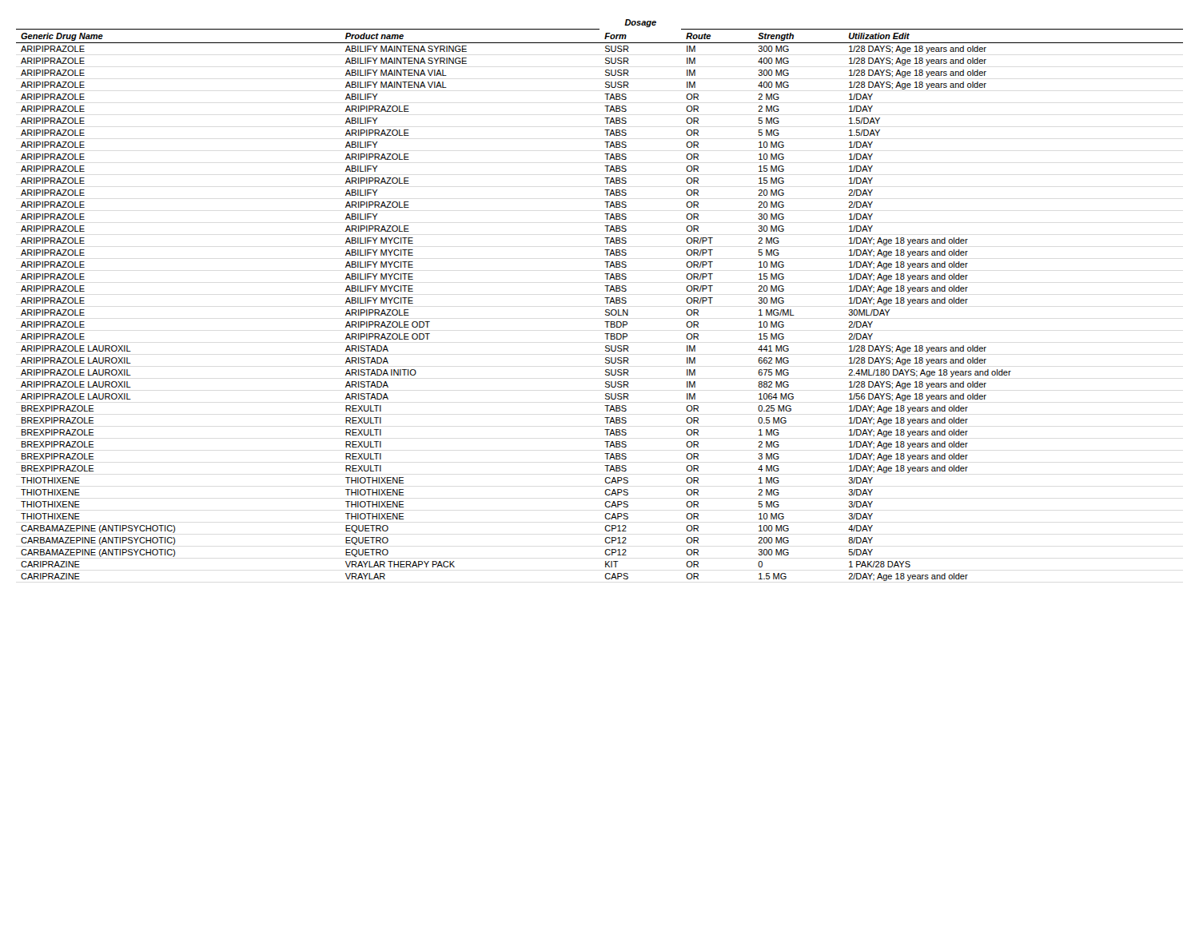| | | Dosage | | | |
| --- | --- | --- | --- | --- | --- |
| Generic Drug Name | Product name | Form | Route | Strength | Utilization Edit |
| ARIPIPRAZOLE | ABILIFY MAINTENA SYRINGE | SUSR | IM | 300 MG | 1/28 DAYS; Age 18 years and older |
| ARIPIPRAZOLE | ABILIFY MAINTENA SYRINGE | SUSR | IM | 400 MG | 1/28 DAYS; Age 18 years and older |
| ARIPIPRAZOLE | ABILIFY MAINTENA VIAL | SUSR | IM | 300 MG | 1/28 DAYS; Age 18 years and older |
| ARIPIPRAZOLE | ABILIFY MAINTENA VIAL | SUSR | IM | 400 MG | 1/28 DAYS; Age 18 years and older |
| ARIPIPRAZOLE | ABILIFY | TABS | OR | 2 MG | 1/DAY |
| ARIPIPRAZOLE | ARIPIPRAZOLE | TABS | OR | 2 MG | 1/DAY |
| ARIPIPRAZOLE | ABILIFY | TABS | OR | 5 MG | 1.5/DAY |
| ARIPIPRAZOLE | ARIPIPRAZOLE | TABS | OR | 5 MG | 1.5/DAY |
| ARIPIPRAZOLE | ABILIFY | TABS | OR | 10 MG | 1/DAY |
| ARIPIPRAZOLE | ARIPIPRAZOLE | TABS | OR | 10 MG | 1/DAY |
| ARIPIPRAZOLE | ABILIFY | TABS | OR | 15 MG | 1/DAY |
| ARIPIPRAZOLE | ARIPIPRAZOLE | TABS | OR | 15 MG | 1/DAY |
| ARIPIPRAZOLE | ABILIFY | TABS | OR | 20 MG | 2/DAY |
| ARIPIPRAZOLE | ARIPIPRAZOLE | TABS | OR | 20 MG | 2/DAY |
| ARIPIPRAZOLE | ABILIFY | TABS | OR | 30 MG | 1/DAY |
| ARIPIPRAZOLE | ARIPIPRAZOLE | TABS | OR | 30 MG | 1/DAY |
| ARIPIPRAZOLE | ABILIFY MYCITE | TABS | OR/PT | 2 MG | 1/DAY; Age 18 years and older |
| ARIPIPRAZOLE | ABILIFY MYCITE | TABS | OR/PT | 5 MG | 1/DAY; Age 18 years and older |
| ARIPIPRAZOLE | ABILIFY MYCITE | TABS | OR/PT | 10 MG | 1/DAY; Age 18 years and older |
| ARIPIPRAZOLE | ABILIFY MYCITE | TABS | OR/PT | 15 MG | 1/DAY; Age 18 years and older |
| ARIPIPRAZOLE | ABILIFY MYCITE | TABS | OR/PT | 20 MG | 1/DAY; Age 18 years and older |
| ARIPIPRAZOLE | ABILIFY MYCITE | TABS | OR/PT | 30 MG | 1/DAY; Age 18 years and older |
| ARIPIPRAZOLE | ARIPIPRAZOLE | SOLN | OR | 1 MG/ML | 30ML/DAY |
| ARIPIPRAZOLE | ARIPIPRAZOLE ODT | TBDP | OR | 10 MG | 2/DAY |
| ARIPIPRAZOLE | ARIPIPRAZOLE ODT | TBDP | OR | 15 MG | 2/DAY |
| ARIPIPRAZOLE LAUROXIL | ARISTADA | SUSR | IM | 441 MG | 1/28 DAYS; Age 18 years and older |
| ARIPIPRAZOLE LAUROXIL | ARISTADA | SUSR | IM | 662 MG | 1/28 DAYS; Age 18 years and older |
| ARIPIPRAZOLE LAUROXIL | ARISTADA INITIO | SUSR | IM | 675 MG | 2.4ML/180 DAYS; Age 18 years and older |
| ARIPIPRAZOLE LAUROXIL | ARISTADA | SUSR | IM | 882 MG | 1/28 DAYS; Age 18 years and older |
| ARIPIPRAZOLE LAUROXIL | ARISTADA | SUSR | IM | 1064 MG | 1/56 DAYS; Age 18 years and older |
| BREXPIPRAZOLE | REXULTI | TABS | OR | 0.25 MG | 1/DAY; Age 18 years and older |
| BREXPIPRAZOLE | REXULTI | TABS | OR | 0.5 MG | 1/DAY; Age 18 years and older |
| BREXPIPRAZOLE | REXULTI | TABS | OR | 1 MG | 1/DAY; Age 18 years and older |
| BREXPIPRAZOLE | REXULTI | TABS | OR | 2 MG | 1/DAY; Age 18 years and older |
| BREXPIPRAZOLE | REXULTI | TABS | OR | 3 MG | 1/DAY; Age 18 years and older |
| BREXPIPRAZOLE | REXULTI | TABS | OR | 4 MG | 1/DAY; Age 18 years and older |
| THIOTHIXENE | THIOTHIXENE | CAPS | OR | 1 MG | 3/DAY |
| THIOTHIXENE | THIOTHIXENE | CAPS | OR | 2 MG | 3/DAY |
| THIOTHIXENE | THIOTHIXENE | CAPS | OR | 5 MG | 3/DAY |
| THIOTHIXENE | THIOTHIXENE | CAPS | OR | 10 MG | 3/DAY |
| CARBAMAZEPINE (ANTIPSYCHOTIC) | EQUETRO | CP12 | OR | 100 MG | 4/DAY |
| CARBAMAZEPINE (ANTIPSYCHOTIC) | EQUETRO | CP12 | OR | 200 MG | 8/DAY |
| CARBAMAZEPINE (ANTIPSYCHOTIC) | EQUETRO | CP12 | OR | 300 MG | 5/DAY |
| CARIPRAZINE | VRAYLAR THERAPY PACK | KIT | OR | 0 | 1 PAK/28 DAYS |
| CARIPRAZINE | VRAYLAR | CAPS | OR | 1.5 MG | 2/DAY; Age 18 years and older |